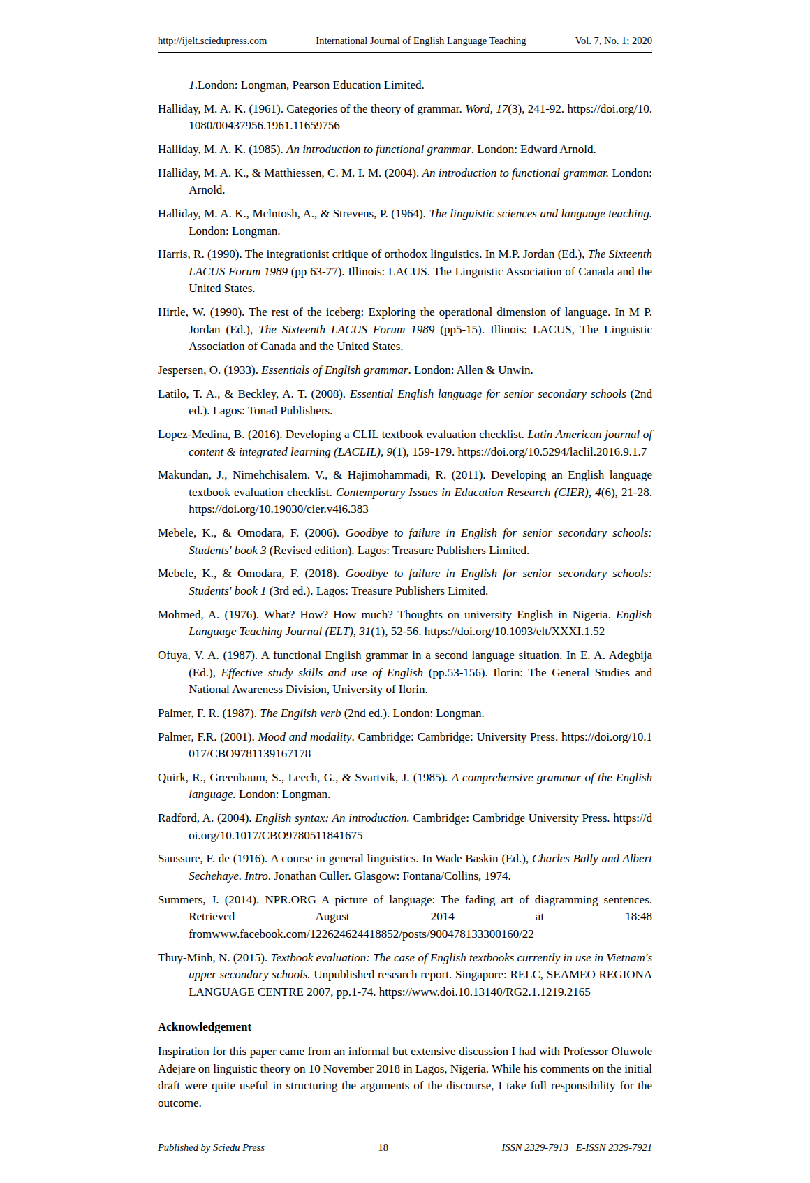http://ijelt.sciedupress.com International Journal of English Language Teaching Vol. 7, No. 1; 2020
1.London: Longman, Pearson Education Limited.
Halliday, M. A. K. (1961). Categories of the theory of grammar. Word, 17(3), 241-92. https://doi.org/10.1080/00437956.1961.11659756
Halliday, M. A. K. (1985). An introduction to functional grammar. London: Edward Arnold.
Halliday, M. A. K., & Matthiessen, C. M. I. M. (2004). An introduction to functional grammar. London: Arnold.
Halliday, M. A. K., Mclntosh, A., & Strevens, P. (1964). The linguistic sciences and language teaching. London: Longman.
Harris, R. (1990). The integrationist critique of orthodox linguistics. In M.P. Jordan (Ed.), The Sixteenth LACUS Forum 1989 (pp 63-77). Illinois: LACUS. The Linguistic Association of Canada and the United States.
Hirtle, W. (1990). The rest of the iceberg: Exploring the operational dimension of language. In M P. Jordan (Ed.), The Sixteenth LACUS Forum 1989 (pp5-15). Illinois: LACUS, The Linguistic Association of Canada and the United States.
Jespersen, O. (1933). Essentials of English grammar. London: Allen & Unwin.
Latilo, T. A., & Beckley, A. T. (2008). Essential English language for senior secondary schools (2nd ed.). Lagos: Tonad Publishers.
Lopez-Medina, B. (2016). Developing a CLIL textbook evaluation checklist. Latin American journal of content & integrated learning (LACLIL), 9(1), 159-179. https://doi.org/10.5294/laclil.2016.9.1.7
Makundan, J., Nimehchisalem. V., & Hajimohammadi, R. (2011). Developing an English language textbook evaluation checklist. Contemporary Issues in Education Research (CIER), 4(6), 21-28. https://doi.org/10.19030/cier.v4i6.383
Mebele, K., & Omodara, F. (2006). Goodbye to failure in English for senior secondary schools: Students' book 3 (Revised edition). Lagos: Treasure Publishers Limited.
Mebele, K., & Omodara, F. (2018). Goodbye to failure in English for senior secondary schools: Students' book 1 (3rd ed.). Lagos: Treasure Publishers Limited.
Mohmed, A. (1976). What? How? How much? Thoughts on university English in Nigeria. English Language Teaching Journal (ELT), 31(1), 52-56. https://doi.org/10.1093/elt/XXXI.1.52
Ofuya, V. A. (1987). A functional English grammar in a second language situation. In E. A. Adegbija (Ed.), Effective study skills and use of English (pp.53-156). Ilorin: The General Studies and National Awareness Division, University of Ilorin.
Palmer, F. R. (1987). The English verb (2nd ed.). London: Longman.
Palmer, F.R. (2001). Mood and modality. Cambridge: Cambridge: University Press. https://doi.org/10.1017/CBO9781139167178
Quirk, R., Greenbaum, S., Leech, G., & Svartvik, J. (1985). A comprehensive grammar of the English language. London: Longman.
Radford, A. (2004). English syntax: An introduction. Cambridge: Cambridge University Press. https://doi.org/10.1017/CBO9780511841675
Saussure, F. de (1916). A course in general linguistics. In Wade Baskin (Ed.), Charles Bally and Albert Sechehaye. Intro. Jonathan Culler. Glasgow: Fontana/Collins, 1974.
Summers, J. (2014). NPR.ORG A picture of language: The fading art of diagramming sentences. Retrieved August 2014 at 18:48 fromwww.facebook.com/122624624418852/posts/900478133300160/22
Thuy-Minh, N. (2015). Textbook evaluation: The case of English textbooks currently in use in Vietnam's upper secondary schools. Unpublished research report. Singapore: RELC, SEAMEO REGIONA LANGUAGE CENTRE 2007, pp.1-74. https://www.doi.10.13140/RG2.1.1219.2165
Acknowledgement
Inspiration for this paper came from an informal but extensive discussion I had with Professor Oluwole Adejare on linguistic theory on 10 November 2018 in Lagos, Nigeria. While his comments on the initial draft were quite useful in structuring the arguments of the discourse, I take full responsibility for the outcome.
Published by Sciedu Press 18 ISSN 2329-7913 E-ISSN 2329-7921